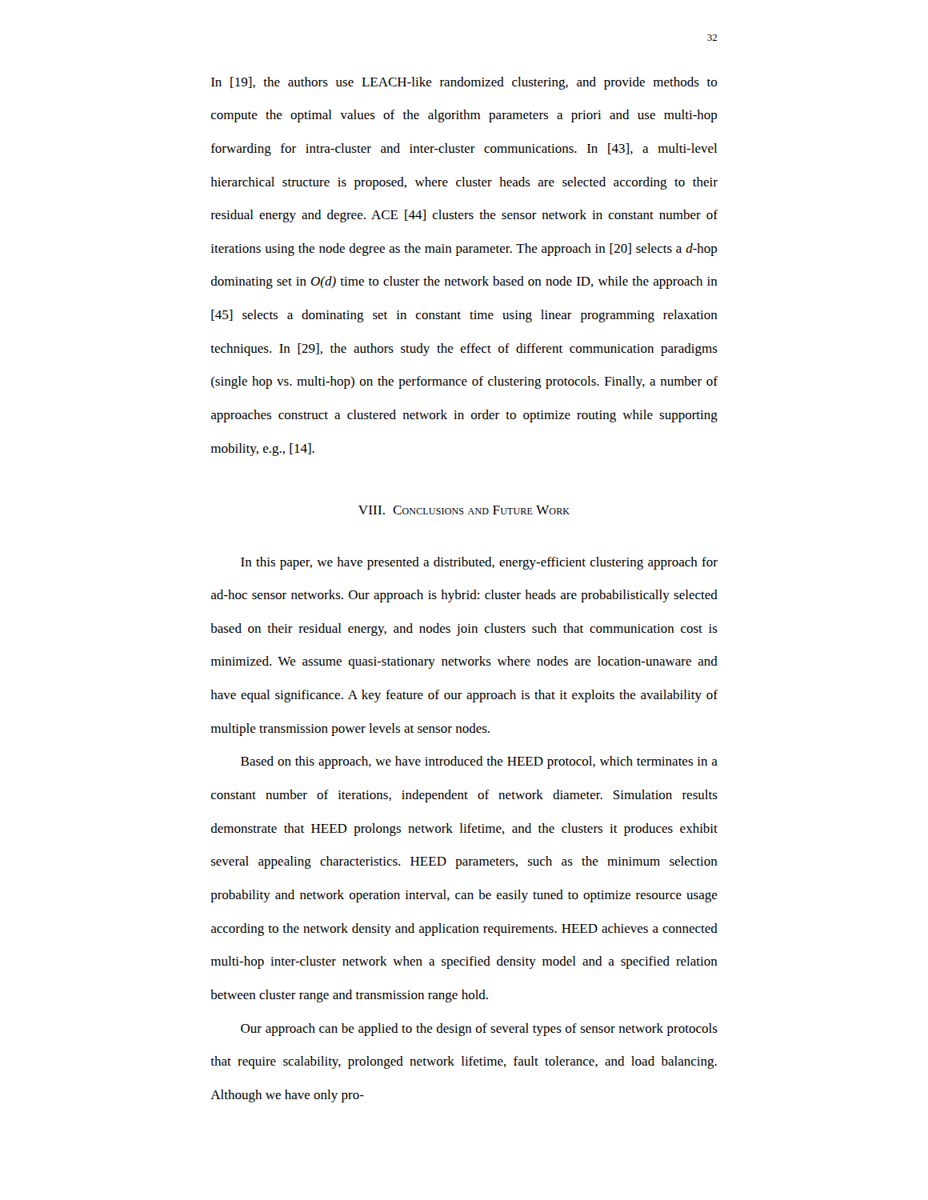32
In [19], the authors use LEACH-like randomized clustering, and provide methods to compute the optimal values of the algorithm parameters a priori and use multi-hop forwarding for intra-cluster and inter-cluster communications. In [43], a multi-level hierarchical structure is proposed, where cluster heads are selected according to their residual energy and degree. ACE [44] clusters the sensor network in constant number of iterations using the node degree as the main parameter. The approach in [20] selects a d-hop dominating set in O(d) time to cluster the network based on node ID, while the approach in [45] selects a dominating set in constant time using linear programming relaxation techniques. In [29], the authors study the effect of different communication paradigms (single hop vs. multi-hop) on the performance of clustering protocols. Finally, a number of approaches construct a clustered network in order to optimize routing while supporting mobility, e.g., [14].
VIII. Conclusions and Future Work
In this paper, we have presented a distributed, energy-efficient clustering approach for ad-hoc sensor networks. Our approach is hybrid: cluster heads are probabilistically selected based on their residual energy, and nodes join clusters such that communication cost is minimized. We assume quasi-stationary networks where nodes are location-unaware and have equal significance. A key feature of our approach is that it exploits the availability of multiple transmission power levels at sensor nodes.
Based on this approach, we have introduced the HEED protocol, which terminates in a constant number of iterations, independent of network diameter. Simulation results demonstrate that HEED prolongs network lifetime, and the clusters it produces exhibit several appealing characteristics. HEED parameters, such as the minimum selection probability and network operation interval, can be easily tuned to optimize resource usage according to the network density and application requirements. HEED achieves a connected multi-hop inter-cluster network when a specified density model and a specified relation between cluster range and transmission range hold.
Our approach can be applied to the design of several types of sensor network protocols that require scalability, prolonged network lifetime, fault tolerance, and load balancing. Although we have only pro-